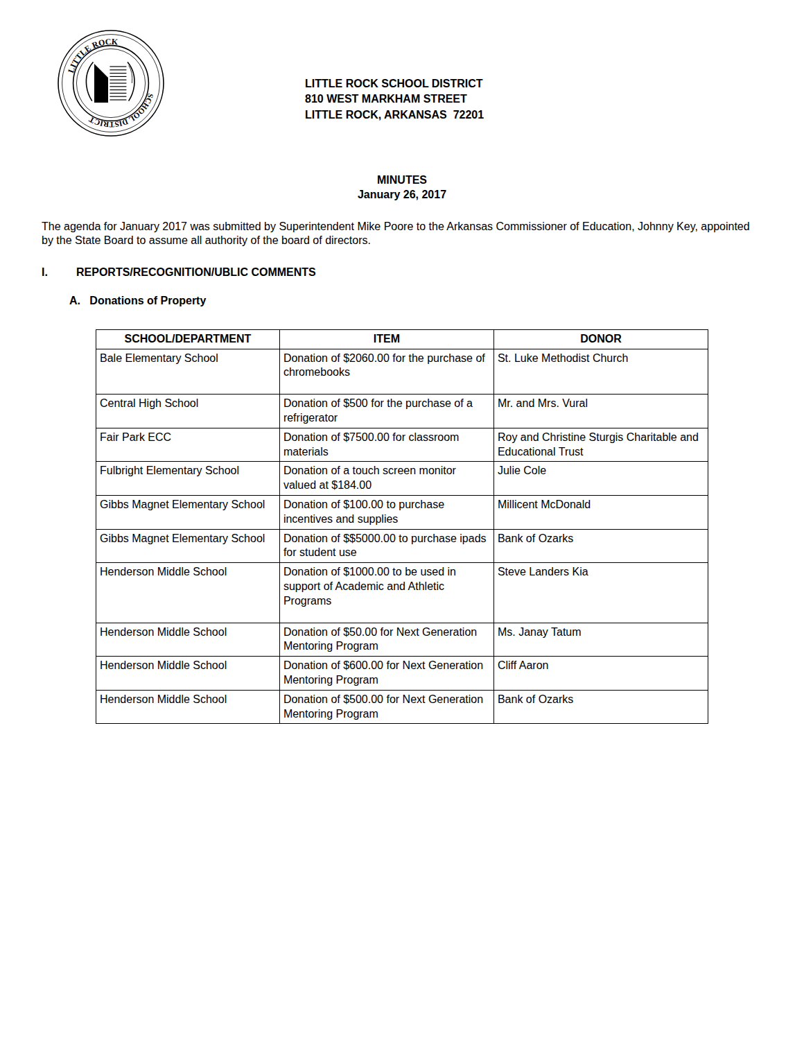LITTLE ROCK SCHOOL DISTRICT
LITTLE ROCK SCHOOL DISTRICT
810 WEST MARKHAM STREET
LITTLE ROCK, ARKANSAS 72201
MINUTES
January 26, 2017
The agenda for January 2017 was submitted by Superintendent Mike Poore to the Arkansas Commissioner of Education, Johnny Key, appointed by the State Board to assume all authority of the board of directors.
I. REPORTS/RECOGNITION/UBLIC COMMENTS
A. Donations of Property
| SCHOOL/DEPARTMENT | ITEM | DONOR |
| --- | --- | --- |
| Bale Elementary School | Donation of $2060.00 for the purchase of chromebooks | St. Luke Methodist Church |
| Central High School | Donation of $500 for the purchase of a refrigerator | Mr. and Mrs. Vural |
| Fair Park ECC | Donation of $7500.00 for classroom materials | Roy and Christine Sturgis Charitable and Educational Trust |
| Fulbright Elementary School | Donation of a touch screen monitor valued at $184.00 | Julie Cole |
| Gibbs Magnet Elementary School | Donation of $100.00 to purchase incentives and supplies | Millicent McDonald |
| Gibbs Magnet Elementary School | Donation of $$5000.00 to purchase ipads for student use | Bank of Ozarks |
| Henderson Middle School | Donation of $1000.00 to be used in support of Academic and Athletic Programs | Steve Landers Kia |
| Henderson Middle School | Donation of $50.00 for Next Generation Mentoring Program | Ms. Janay Tatum |
| Henderson Middle School | Donation of $600.00 for Next Generation Mentoring Program | Cliff Aaron |
| Henderson Middle School | Donation of $500.00 for Next Generation Mentoring Program | Bank of Ozarks |